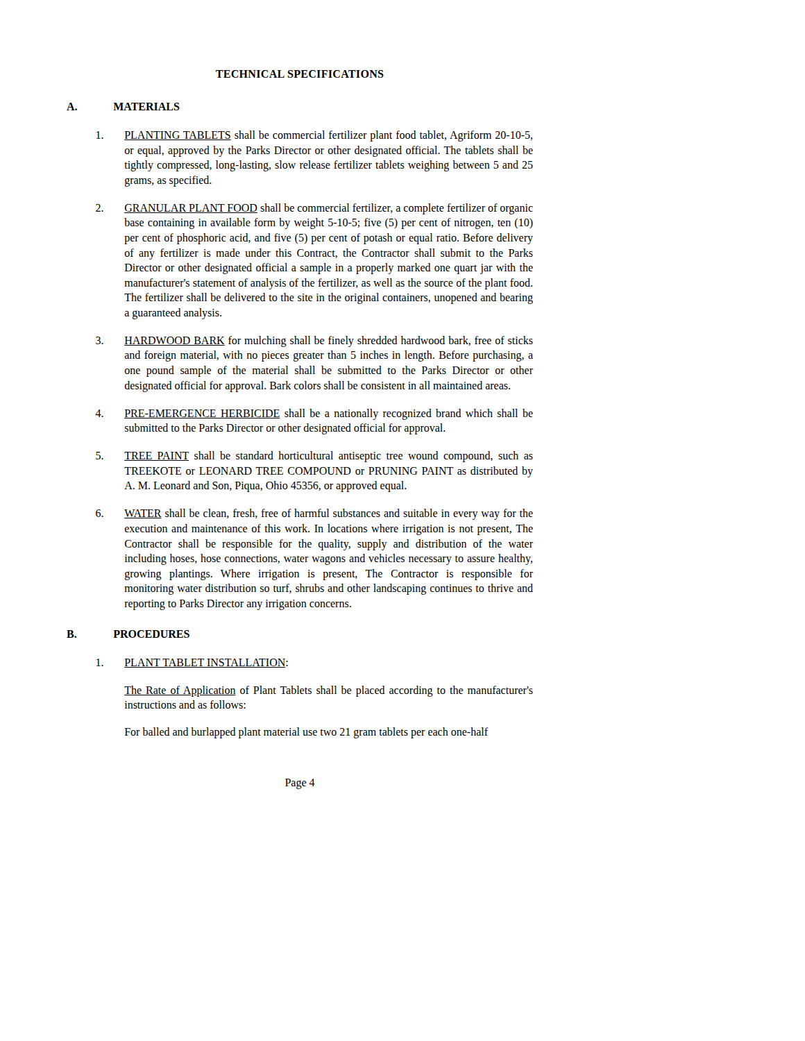TECHNICAL SPECIFICATIONS
A. MATERIALS
1. PLANTING TABLETS shall be commercial fertilizer plant food tablet, Agriform 20-10-5, or equal, approved by the Parks Director or other designated official. The tablets shall be tightly compressed, long-lasting, slow release fertilizer tablets weighing between 5 and 25 grams, as specified.
2. GRANULAR PLANT FOOD shall be commercial fertilizer, a complete fertilizer of organic base containing in available form by weight 5-10-5; five (5) per cent of nitrogen, ten (10) per cent of phosphoric acid, and five (5) per cent of potash or equal ratio. Before delivery of any fertilizer is made under this Contract, the Contractor shall submit to the Parks Director or other designated official a sample in a properly marked one quart jar with the manufacturer's statement of analysis of the fertilizer, as well as the source of the plant food. The fertilizer shall be delivered to the site in the original containers, unopened and bearing a guaranteed analysis.
3. HARDWOOD BARK for mulching shall be finely shredded hardwood bark, free of sticks and foreign material, with no pieces greater than 5 inches in length. Before purchasing, a one pound sample of the material shall be submitted to the Parks Director or other designated official for approval. Bark colors shall be consistent in all maintained areas.
4. PRE-EMERGENCE HERBICIDE shall be a nationally recognized brand which shall be submitted to the Parks Director or other designated official for approval.
5. TREE PAINT shall be standard horticultural antiseptic tree wound compound, such as TREEKOTE or LEONARD TREE COMPOUND or PRUNING PAINT as distributed by A. M. Leonard and Son, Piqua, Ohio 45356, or approved equal.
6. WATER shall be clean, fresh, free of harmful substances and suitable in every way for the execution and maintenance of this work. In locations where irrigation is not present, The Contractor shall be responsible for the quality, supply and distribution of the water including hoses, hose connections, water wagons and vehicles necessary to assure healthy, growing plantings. Where irrigation is present, The Contractor is responsible for monitoring water distribution so turf, shrubs and other landscaping continues to thrive and reporting to Parks Director any irrigation concerns.
B. PROCEDURES
1. PLANT TABLET INSTALLATION:
The Rate of Application of Plant Tablets shall be placed according to the manufacturer's instructions and as follows:
For balled and burlapped plant material use two 21 gram tablets per each one-half
Page 4